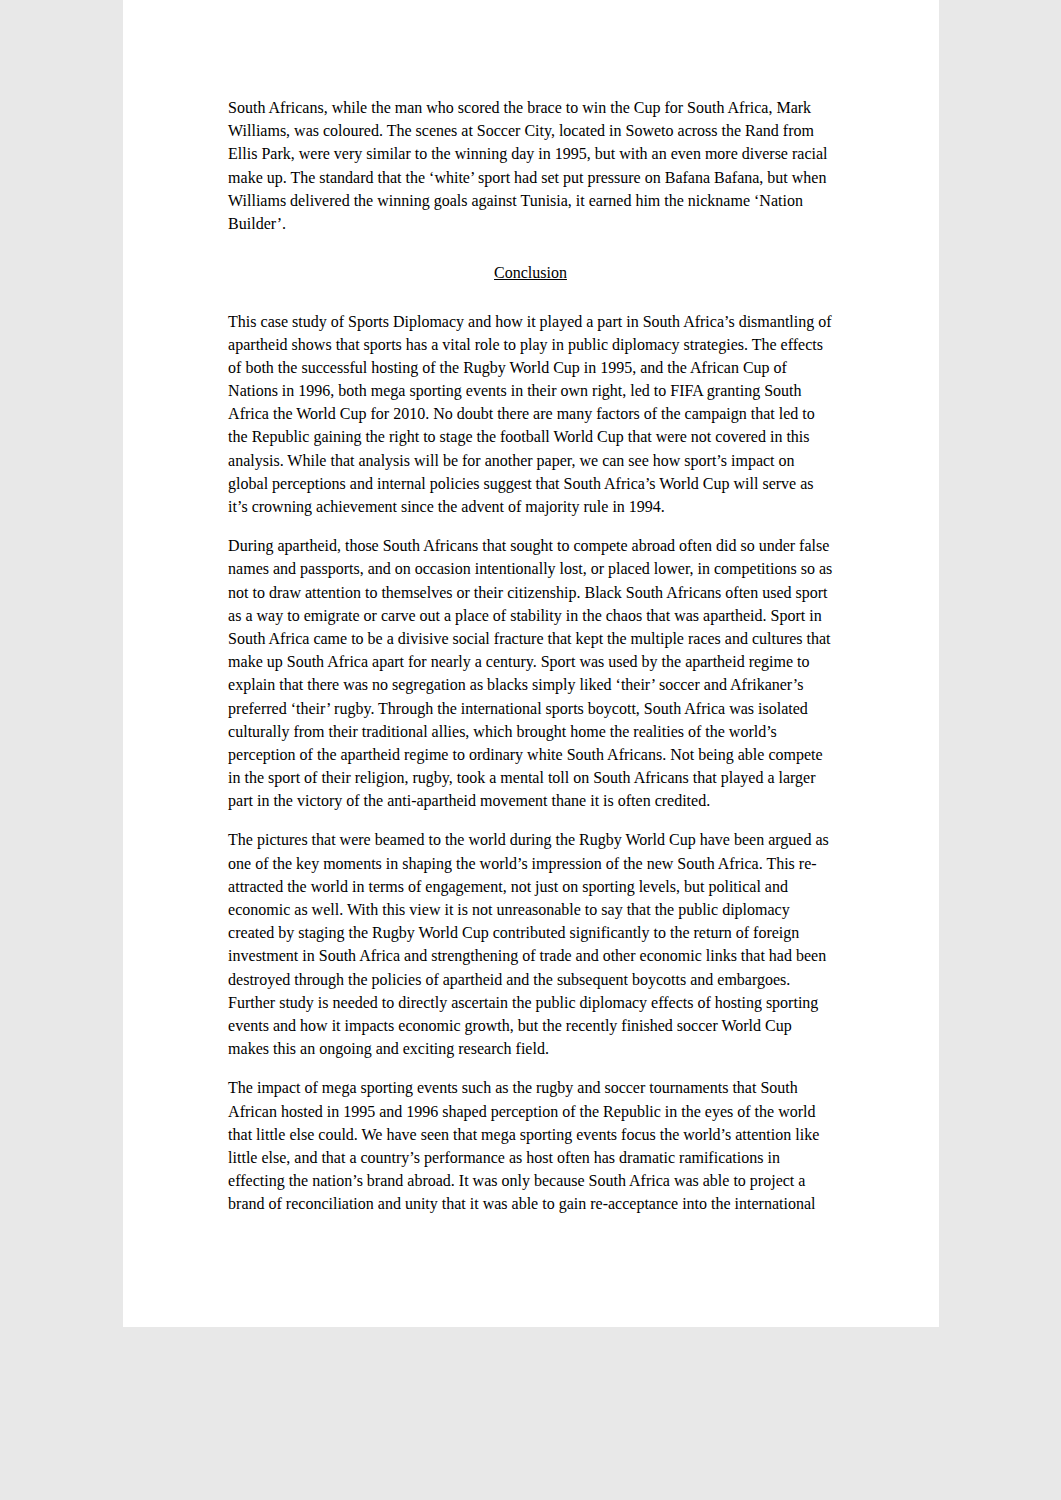South Africans, while the man who scored the brace to win the Cup for South Africa, Mark Williams, was coloured. The scenes at Soccer City, located in Soweto across the Rand from Ellis Park, were very similar to the winning day in 1995, but with an even more diverse racial make up. The standard that the ‘white’ sport had set put pressure on Bafana Bafana, but when Williams delivered the winning goals against Tunisia, it earned him the nickname ‘Nation Builder’.
Conclusion
This case study of Sports Diplomacy and how it played a part in South Africa’s dismantling of apartheid shows that sports has a vital role to play in public diplomacy strategies. The effects of both the successful hosting of the Rugby World Cup in 1995, and the African Cup of Nations in 1996, both mega sporting events in their own right, led to FIFA granting South Africa the World Cup for 2010. No doubt there are many factors of the campaign that led to the Republic gaining the right to stage the football World Cup that were not covered in this analysis. While that analysis will be for another paper, we can see how sport’s impact on global perceptions and internal policies suggest that South Africa’s World Cup will serve as it’s crowning achievement since the advent of majority rule in 1994.
During apartheid, those South Africans that sought to compete abroad often did so under false names and passports, and on occasion intentionally lost, or placed lower, in competitions so as not to draw attention to themselves or their citizenship. Black South Africans often used sport as a way to emigrate or carve out a place of stability in the chaos that was apartheid. Sport in South Africa came to be a divisive social fracture that kept the multiple races and cultures that make up South Africa apart for nearly a century. Sport was used by the apartheid regime to explain that there was no segregation as blacks simply liked ‘their’ soccer and Afrikaner’s preferred ‘their’ rugby. Through the international sports boycott, South Africa was isolated culturally from their traditional allies, which brought home the realities of the world’s perception of the apartheid regime to ordinary white South Africans. Not being able compete in the sport of their religion, rugby, took a mental toll on South Africans that played a larger part in the victory of the anti-apartheid movement thane it is often credited.
The pictures that were beamed to the world during the Rugby World Cup have been argued as one of the key moments in shaping the world’s impression of the new South Africa. This re-attracted the world in terms of engagement, not just on sporting levels, but political and economic as well. With this view it is not unreasonable to say that the public diplomacy created by staging the Rugby World Cup contributed significantly to the return of foreign investment in South Africa and strengthening of trade and other economic links that had been destroyed through the policies of apartheid and the subsequent boycotts and embargoes. Further study is needed to directly ascertain the public diplomacy effects of hosting sporting events and how it impacts economic growth, but the recently finished soccer World Cup makes this an ongoing and exciting research field.
The impact of mega sporting events such as the rugby and soccer tournaments that South African hosted in 1995 and 1996 shaped perception of the Republic in the eyes of the world that little else could. We have seen that mega sporting events focus the world’s attention like little else, and that a country’s performance as host often has dramatic ramifications in effecting the nation’s brand abroad. It was only because South Africa was able to project a brand of reconciliation and unity that it was able to gain re-acceptance into the international